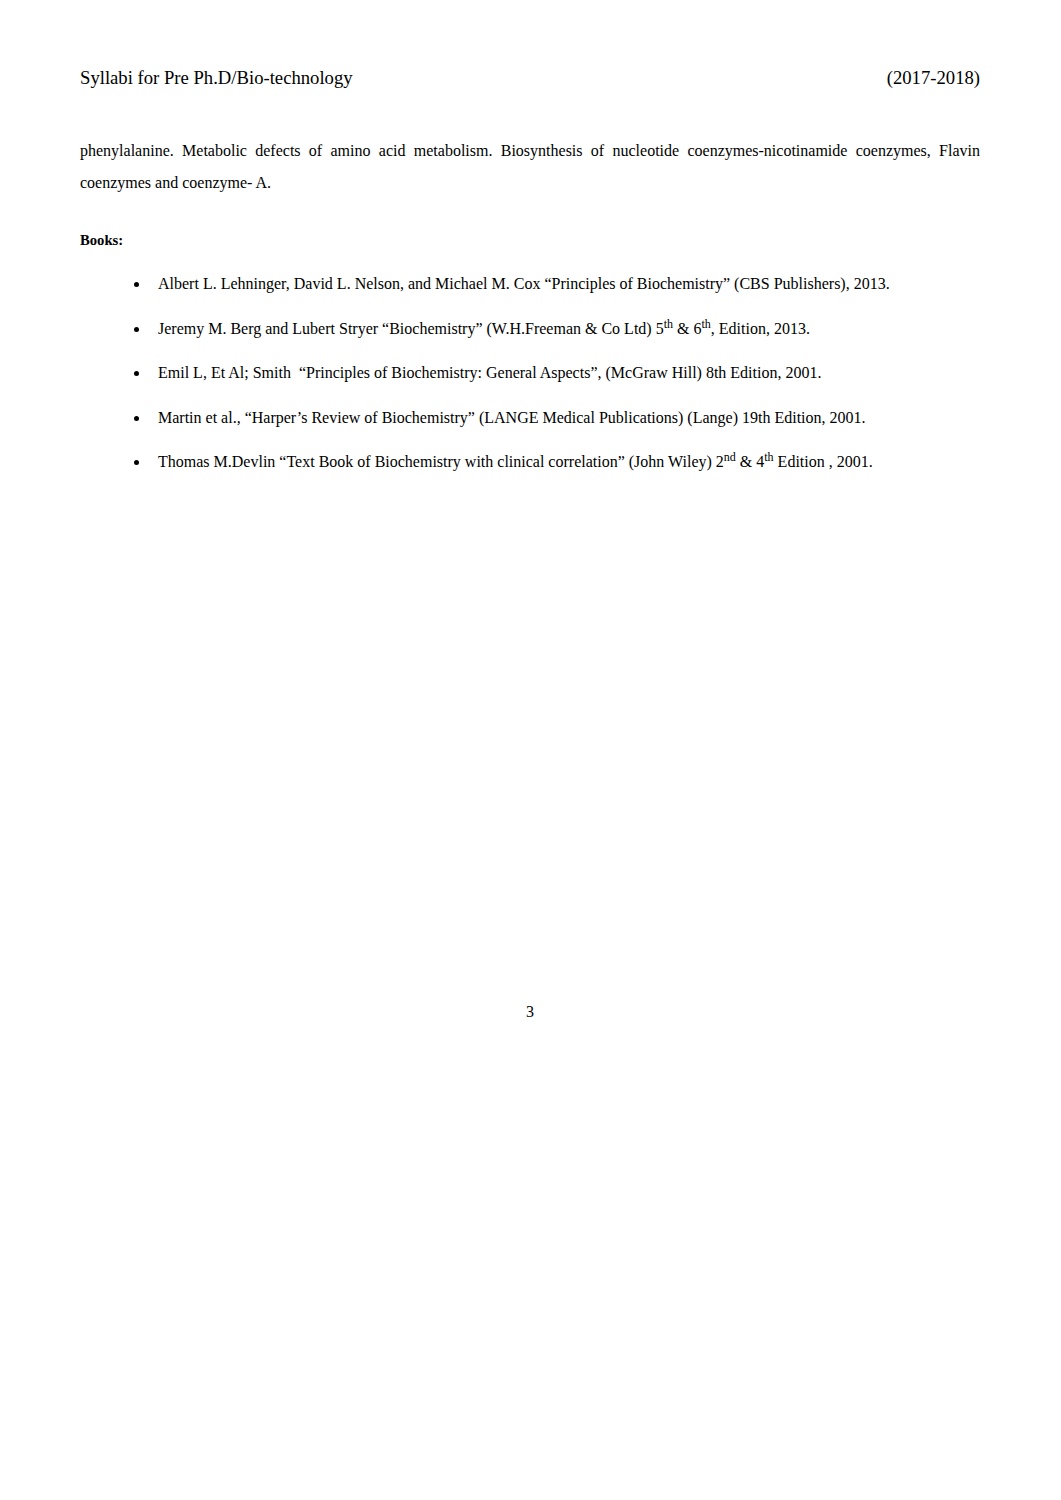Syllabi for Pre Ph.D/Bio-technology (2017-2018)
phenylalanine. Metabolic defects of amino acid metabolism. Biosynthesis of nucleotide coenzymes-nicotinamide coenzymes, Flavin coenzymes and coenzyme- A.
Books:
Albert L. Lehninger, David L. Nelson, and Michael M. Cox “Principles of Biochemistry” (CBS Publishers), 2013.
Jeremy M. Berg and Lubert Stryer “Biochemistry” (W.H.Freeman & Co Ltd) 5th & 6th, Edition, 2013.
Emil L, Et Al; Smith “Principles of Biochemistry: General Aspects”, (McGraw Hill) 8th Edition, 2001.
Martin et al., “Harper’s Review of Biochemistry” (LANGE Medical Publications) (Lange) 19th Edition, 2001.
Thomas M.Devlin “Text Book of Biochemistry with clinical correlation” (John Wiley) 2nd & 4th Edition , 2001.
3